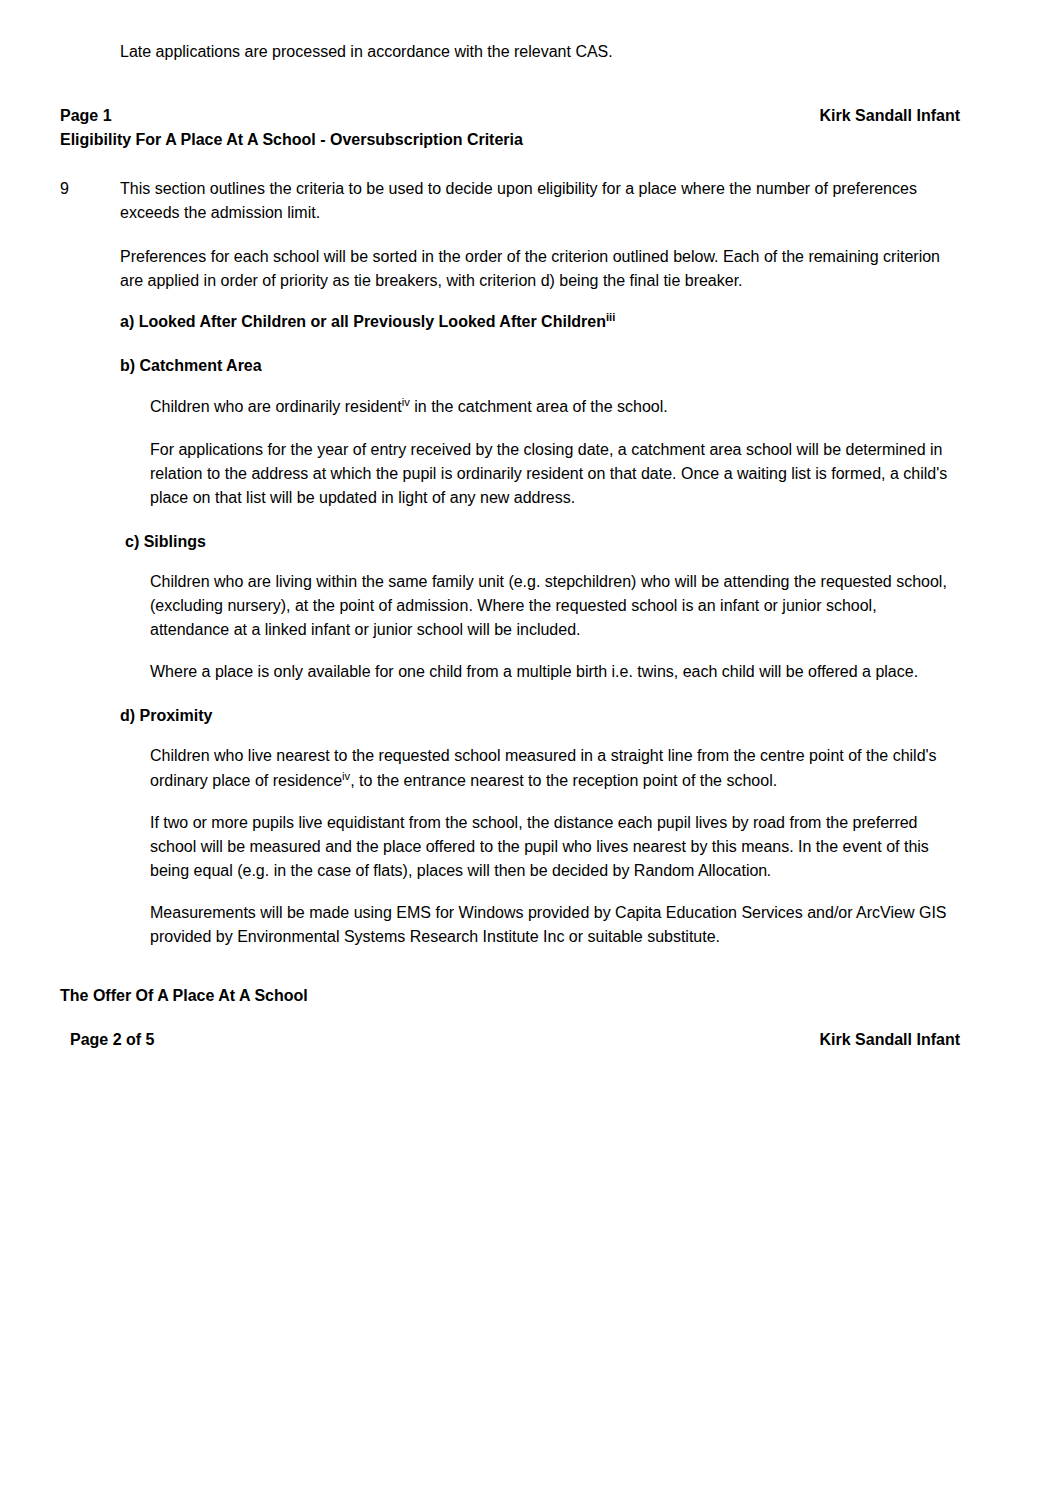Late applications are processed in accordance with the relevant CAS.
Page 1 Kirk Sandall Infant
Eligibility For A Place At A School - Oversubscription Criteria
9
This section outlines the criteria to be used to decide upon eligibility for a place where the number of preferences exceeds the admission limit.
Preferences for each school will be sorted in the order of the criterion outlined below. Each of the remaining criterion are applied in order of priority as tie breakers, with criterion d) being the final tie breaker.
a) Looked After Children or all Previously Looked After Childreniii
b) Catchment Area
Children who are ordinarily residentiv in the catchment area of the school.
For applications for the year of entry received by the closing date, a catchment area school will be determined in relation to the address at which the pupil is ordinarily resident on that date. Once a waiting list is formed, a child's place on that list will be updated in light of any new address.
c) Siblings
Children who are living within the same family unit (e.g. stepchildren) who will be attending the requested school, (excluding nursery), at the point of admission. Where the requested school is an infant or junior school, attendance at a linked infant or junior school will be included.
Where a place is only available for one child from a multiple birth i.e. twins, each child will be offered a place.
d) Proximity
Children who live nearest to the requested school measured in a straight line from the centre point of the child's ordinary place of residenceiv, to the entrance nearest to the reception point of the school.
If two or more pupils live equidistant from the school, the distance each pupil lives by road from the preferred school will be measured and the place offered to the pupil who lives nearest by this means. In the event of this being equal (e.g. in the case of flats), places will then be decided by Random Allocation.
Measurements will be made using EMS for Windows provided by Capita Education Services and/or ArcView GIS provided by Environmental Systems Research Institute Inc or suitable substitute.
The Offer Of A Place At A School
Page 2 of 5 Kirk Sandall Infant